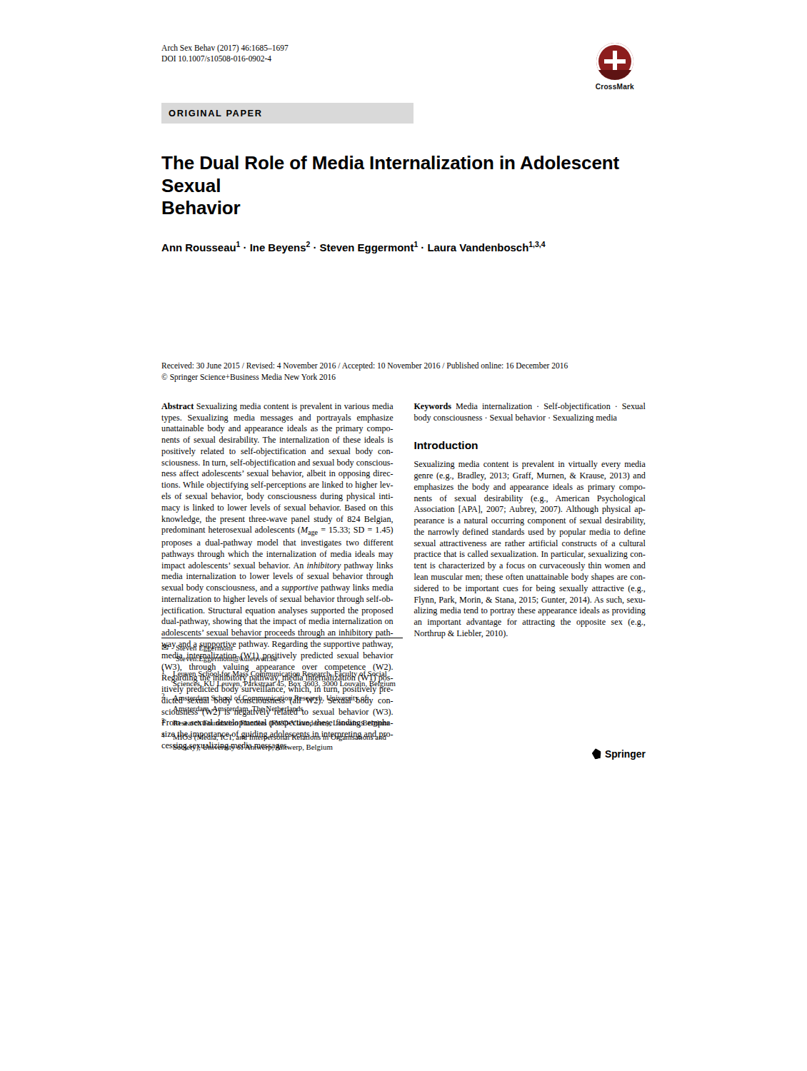Arch Sex Behav (2017) 46:1685–1697
DOI 10.1007/s10508-016-0902-4
CrossMark
ORIGINAL PAPER
The Dual Role of Media Internalization in Adolescent Sexual
Behavior
Ann Rousseau1 · Ine Beyens2 · Steven Eggermont1 · Laura Vandenbosch1,3,4
Received: 30 June 2015 / Revised: 4 November 2016 / Accepted: 10 November 2016 / Published online: 16 December 2016
© Springer Science+Business Media New York 2016
Abstract Sexualizing media content is prevalent in various media types. Sexualizing media messages and portrayals emphasize unattainable body and appearance ideals as the primary components of sexual desirability. The internalization of these ideals is positively related to self-objectification and sexual body consciousness. In turn, self-objectification and sexual body consciousness affect adolescents’ sexual behavior, albeit in opposing directions. While objectifying self-perceptions are linked to higher levels of sexual behavior, body consciousness during physical intimacy is linked to lower levels of sexual behavior. Based on this knowledge, the present three-wave panel study of 824 Belgian, predominant heterosexual adolescents (Mage = 15.33; SD = 1.45) proposes a dual-pathway model that investigates two different pathways through which the internalization of media ideals may impact adolescents’ sexual behavior. An inhibitory pathway links media internalization to lower levels of sexual behavior through sexual body consciousness, and a supportive pathway links media internalization to higher levels of sexual behavior through self-objectification. Structural equation analyses supported the proposed dual-pathway, showing that the impact of media internalization on adolescents’ sexual behavior proceeds through an inhibitory pathway and a supportive pathway. Regarding the supportive pathway, media internalization (W1) positively predicted sexual behavior (W3), through valuing appearance over competence (W2). Regarding the inhibitory pathway, media internalization (W1) positively predicted body surveillance, which, in turn, positively predicted sexual body consciousness (all W2). Sexual body consciousness (W2) is negatively related to sexual behavior (W3). From a sexual developmental perspective, these findings emphasize the importance of guiding adolescents in interpreting and processing sexualizing media messages.
Keywords Media internalization · Self-objectification · Sexual body consciousness · Sexual behavior · Sexualizing media
Introduction
Sexualizing media content is prevalent in virtually every media genre (e.g., Bradley, 2013; Graff, Murnen, & Krause, 2013) and emphasizes the body and appearance ideals as primary components of sexual desirability (e.g., American Psychological Association [APA], 2007; Aubrey, 2007). Although physical appearance is a natural occurring component of sexual desirability, the narrowly defined standards used by popular media to define sexual attractiveness are rather artificial constructs of a cultural practice that is called sexualization. In particular, sexualizing content is characterized by a focus on curvaceously thin women and lean muscular men; these often unattainable body shapes are considered to be important cues for being sexually attractive (e.g., Flynn, Park, Morin, & Stana, 2015; Gunter, 2014). As such, sexualizing media tend to portray these appearance ideals as providing an important advantage for attracting the opposite sex (e.g., Northrup & Liebler, 2010).
✉
Steven Eggermont
Steven.Eggermont@kuleuven.be
Leuven School for Mass Communication Research, Faculty of Social Sciences, KU Leuven, Parkstraat 45, Box 3603, 3000 Louvain, Belgium
Amsterdam School of Communication Research, University of Amsterdam, Amsterdam, The Netherlands
Research Foundation Flanders (FWO-Vlaanderen), Louvain, Belgium
MIOS (Media, ICT, and Interpersonal Relations in Organisations and Society), University of Antwerp, Antwerp, Belgium
Springer